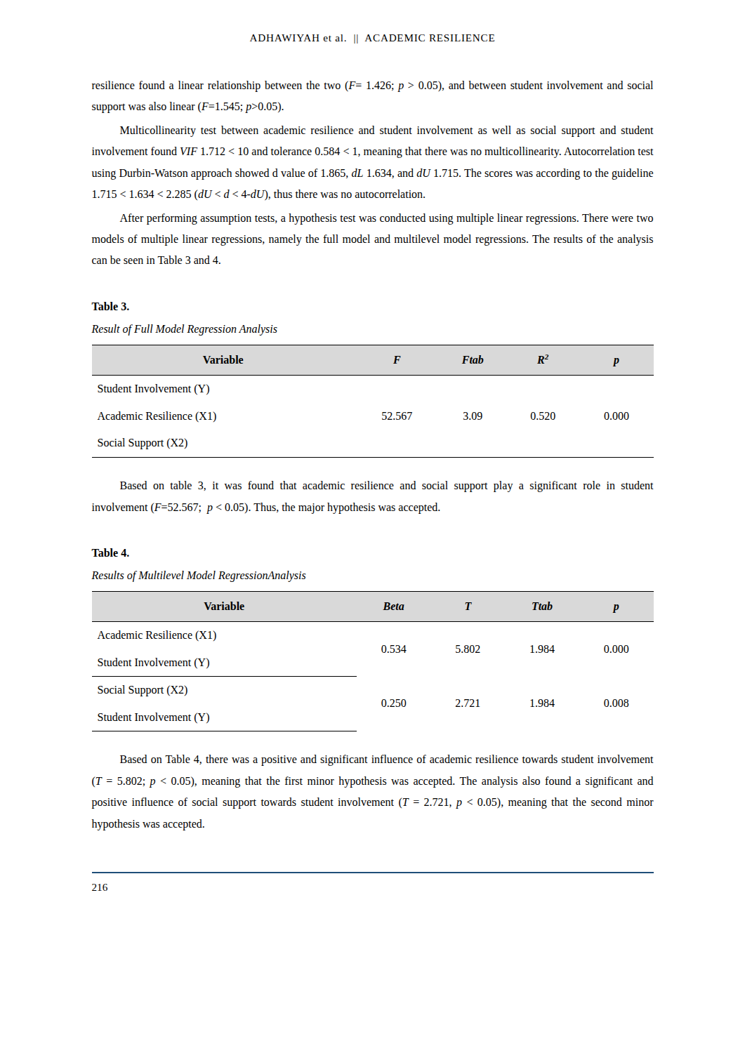ADHAWIYAH et al. || ACADEMIC RESILIENCE
resilience found a linear relationship between the two (F= 1.426; p > 0.05), and between student involvement and social support was also linear (F=1.545; p>0.05).
Multicollinearity test between academic resilience and student involvement as well as social support and student involvement found VIF 1.712 < 10 and tolerance 0.584 < 1, meaning that there was no multicollinearity. Autocorrelation test using Durbin-Watson approach showed d value of 1.865, dL 1.634, and dU 1.715. The scores was according to the guideline 1.715 < 1.634 < 2.285 (dU < d < 4-dU), thus there was no autocorrelation.
After performing assumption tests, a hypothesis test was conducted using multiple linear regressions. There were two models of multiple linear regressions, namely the full model and multilevel model regressions. The results of the analysis can be seen in Table 3 and 4.
Table 3.
Result of Full Model Regression Analysis
| Variable | F | Ftab | R 2 | p |
| --- | --- | --- | --- | --- |
| Student Involvement (Y) | | | | |
| Academic Resilience (X1) | 52.567 | 3.09 | 0.520 | 0.000 |
| Social Support (X2) | | | | |
Based on table 3, it was found that academic resilience and social support play a significant role in student involvement (F=52.567; p < 0.05). Thus, the major hypothesis was accepted.
Table 4.
Results of Multilevel Model RegressionAnalysis
| Variable | Beta | T | Ttab | p |
| --- | --- | --- | --- | --- |
| Academic Resilience (X1) | 0.534 | 5.802 | 1.984 | 0.000 |
| Student Involvement (Y) |
| Social Support (X2) | 0.250 | 2.721 | 1.984 | 0.008 |
| Student Involvement (Y) |
Based on Table 4, there was a positive and significant influence of academic resilience towards student involvement (T = 5.802; p < 0.05), meaning that the first minor hypothesis was accepted. The analysis also found a significant and positive influence of social support towards student involvement (T = 2.721, p < 0.05), meaning that the second minor hypothesis was accepted.
216